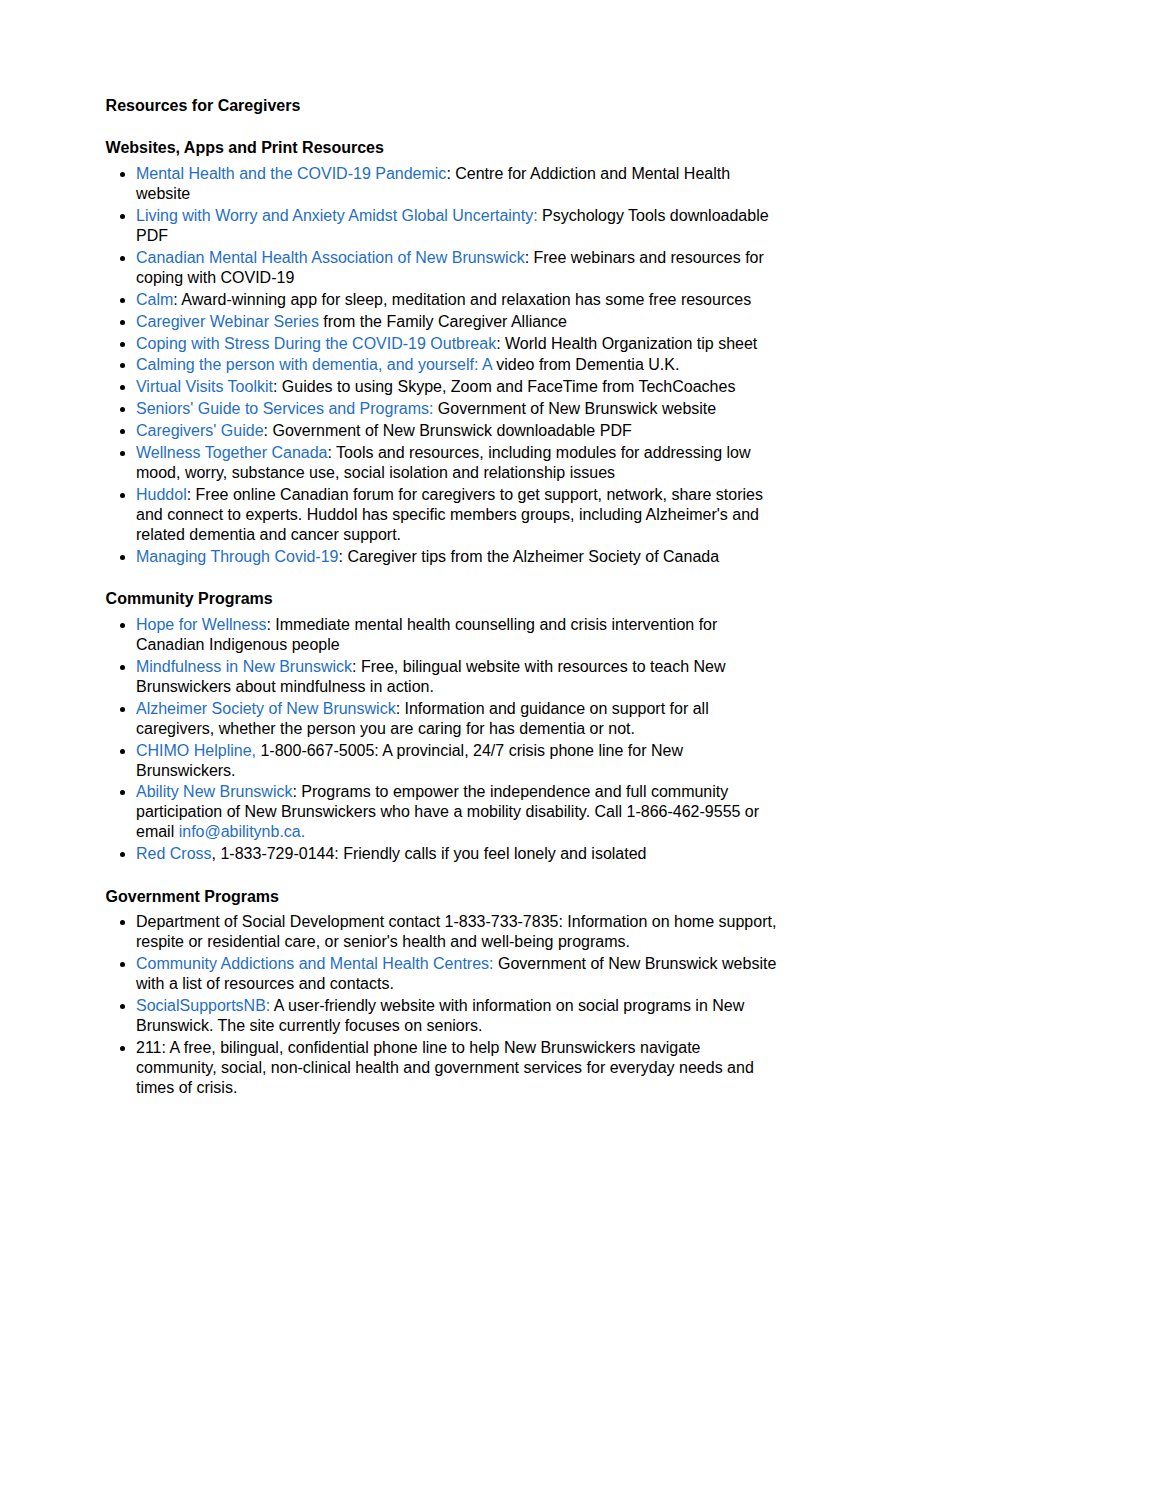Resources for Caregivers
Websites, Apps and Print Resources
Mental Health and the COVID-19 Pandemic: Centre for Addiction and Mental Health website
Living with Worry and Anxiety Amidst Global Uncertainty: Psychology Tools downloadable PDF
Canadian Mental Health Association of New Brunswick: Free webinars and resources for coping with COVID-19
Calm: Award-winning app for sleep, meditation and relaxation has some free resources
Caregiver Webinar Series from the Family Caregiver Alliance
Coping with Stress During the COVID-19 Outbreak: World Health Organization tip sheet
Calming the person with dementia, and yourself: A video from Dementia U.K.
Virtual Visits Toolkit: Guides to using Skype, Zoom and FaceTime from TechCoaches
Seniors' Guide to Services and Programs: Government of New Brunswick website
Caregivers' Guide: Government of New Brunswick downloadable PDF
Wellness Together Canada: Tools and resources, including modules for addressing low mood, worry, substance use, social isolation and relationship issues
Huddol: Free online Canadian forum for caregivers to get support, network, share stories and connect to experts. Huddol has specific members groups, including Alzheimer's and related dementia and cancer support.
Managing Through Covid-19: Caregiver tips from the Alzheimer Society of Canada
Community Programs
Hope for Wellness: Immediate mental health counselling and crisis intervention for Canadian Indigenous people
Mindfulness in New Brunswick: Free, bilingual website with resources to teach New Brunswickers about mindfulness in action.
Alzheimer Society of New Brunswick: Information and guidance on support for all caregivers, whether the person you are caring for has dementia or not.
CHIMO Helpline, 1-800-667-5005: A provincial, 24/7 crisis phone line for New Brunswickers.
Ability New Brunswick: Programs to empower the independence and full community participation of New Brunswickers who have a mobility disability. Call 1-866-462-9555 or email info@abilitynb.ca.
Red Cross, 1-833-729-0144: Friendly calls if you feel lonely and isolated
Government Programs
Department of Social Development contact 1-833-733-7835: Information on home support, respite or residential care, or senior's health and well-being programs.
Community Addictions and Mental Health Centres: Government of New Brunswick website with a list of resources and contacts.
SocialSupportsNB: A user-friendly website with information on social programs in New Brunswick. The site currently focuses on seniors.
211: A free, bilingual, confidential phone line to help New Brunswickers navigate community, social, non-clinical health and government services for everyday needs and times of crisis.